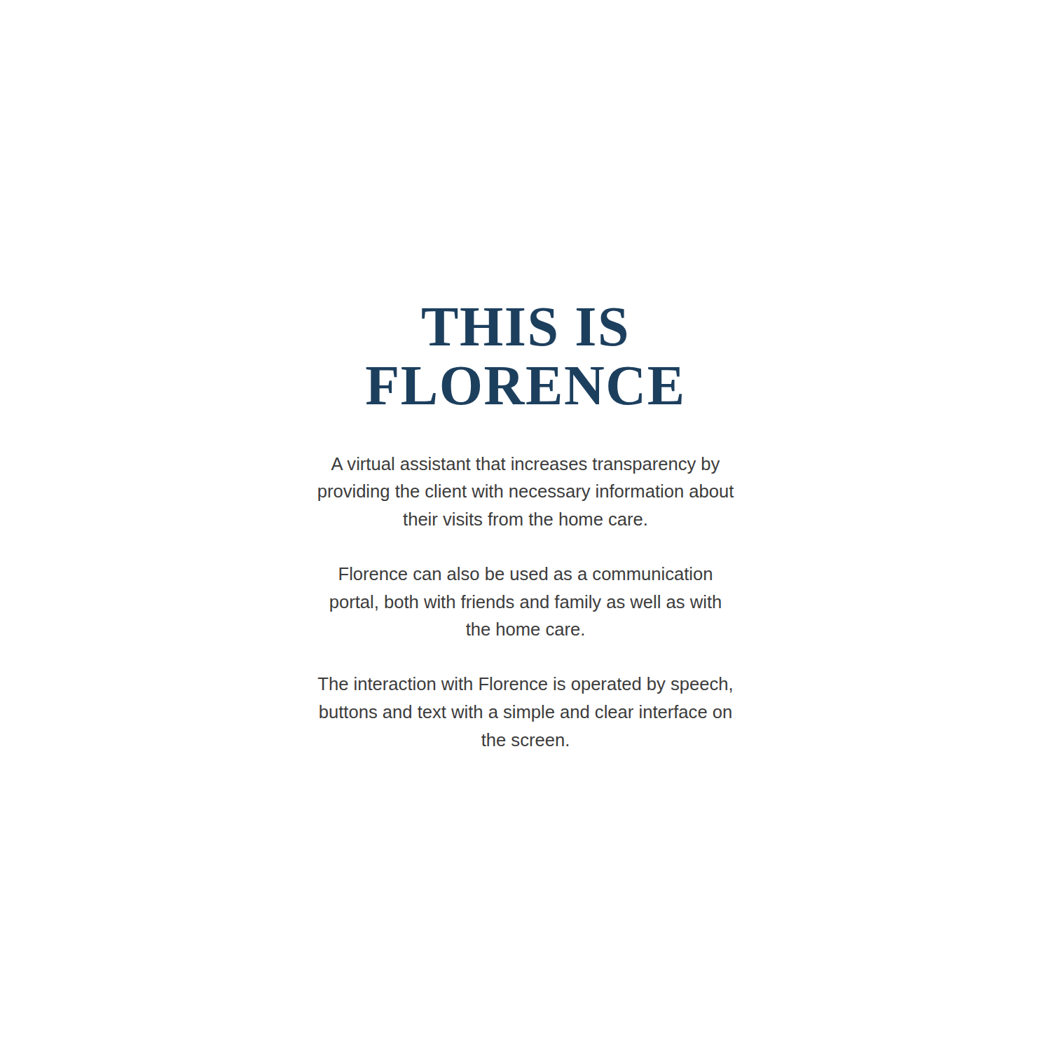THIS IS FLORENCE
A virtual assistant that increases transparency by providing the client with necessary information about their visits from the home care.
Florence can also be used as a communication portal, both with friends and family as well as with the home care.
The interaction with Florence is operated by speech, buttons and text with a simple and clear interface on the screen.